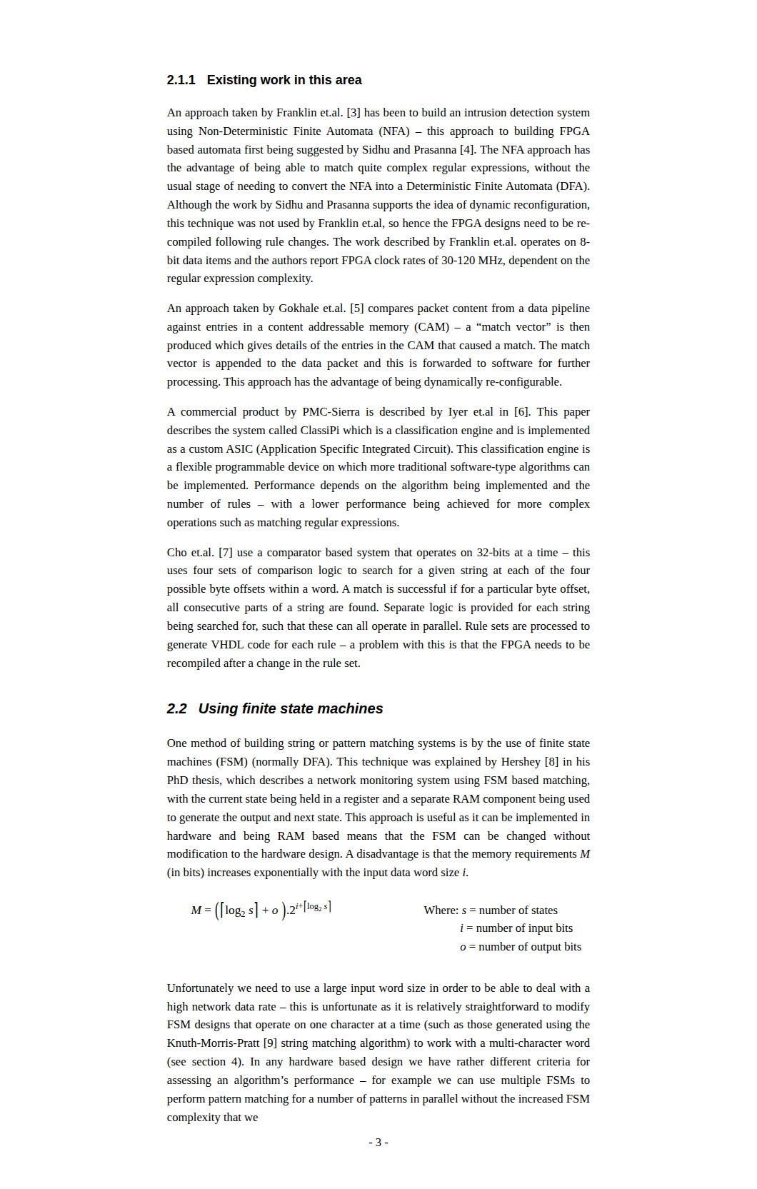2.1.1 Existing work in this area
An approach taken by Franklin et.al. [3] has been to build an intrusion detection system using Non-Deterministic Finite Automata (NFA) – this approach to building FPGA based automata first being suggested by Sidhu and Prasanna [4]. The NFA approach has the advantage of being able to match quite complex regular expressions, without the usual stage of needing to convert the NFA into a Deterministic Finite Automata (DFA). Although the work by Sidhu and Prasanna supports the idea of dynamic reconfiguration, this technique was not used by Franklin et.al, so hence the FPGA designs need to be re-compiled following rule changes. The work described by Franklin et.al. operates on 8-bit data items and the authors report FPGA clock rates of 30-120 MHz, dependent on the regular expression complexity.
An approach taken by Gokhale et.al. [5] compares packet content from a data pipeline against entries in a content addressable memory (CAM) – a “match vector” is then produced which gives details of the entries in the CAM that caused a match. The match vector is appended to the data packet and this is forwarded to software for further processing. This approach has the advantage of being dynamically re-configurable.
A commercial product by PMC-Sierra is described by Iyer et.al in [6]. This paper describes the system called ClassiPi which is a classification engine and is implemented as a custom ASIC (Application Specific Integrated Circuit). This classification engine is a flexible programmable device on which more traditional software-type algorithms can be implemented. Performance depends on the algorithm being implemented and the number of rules – with a lower performance being achieved for more complex operations such as matching regular expressions.
Cho et.al. [7] use a comparator based system that operates on 32-bits at a time – this uses four sets of comparison logic to search for a given string at each of the four possible byte offsets within a word. A match is successful if for a particular byte offset, all consecutive parts of a string are found. Separate logic is provided for each string being searched for, such that these can all operate in parallel. Rule sets are processed to generate VHDL code for each rule – a problem with this is that the FPGA needs to be recompiled after a change in the rule set.
2.2 Using finite state machines
One method of building string or pattern matching systems is by the use of finite state machines (FSM) (normally DFA). This technique was explained by Hershey [8] in his PhD thesis, which describes a network monitoring system using FSM based matching, with the current state being held in a register and a separate RAM component being used to generate the output and next state. This approach is useful as it can be implemented in hardware and being RAM based means that the FSM can be changed without modification to the hardware design. A disadvantage is that the memory requirements M (in bits) increases exponentially with the input data word size i.
M = (⌈log 2 s⌉ + o ). 2i+⌈log 2 s⌉
Where: s = number of states
i = number of input bits
o = number of output bits
Unfortunately we need to use a large input word size in order to be able to deal with a high network data rate – this is unfortunate as it is relatively straightforward to modify FSM designs that operate on one character at a time (such as those generated using the Knuth-Morris-Pratt [9] string matching algorithm) to work with a multi-character word (see section 4). In any hardware based design we have rather different criteria for assessing an algorithm’s performance – for example we can use multiple FSMs to perform pattern matching for a number of patterns in parallel without the increased FSM complexity that we
- 3 -